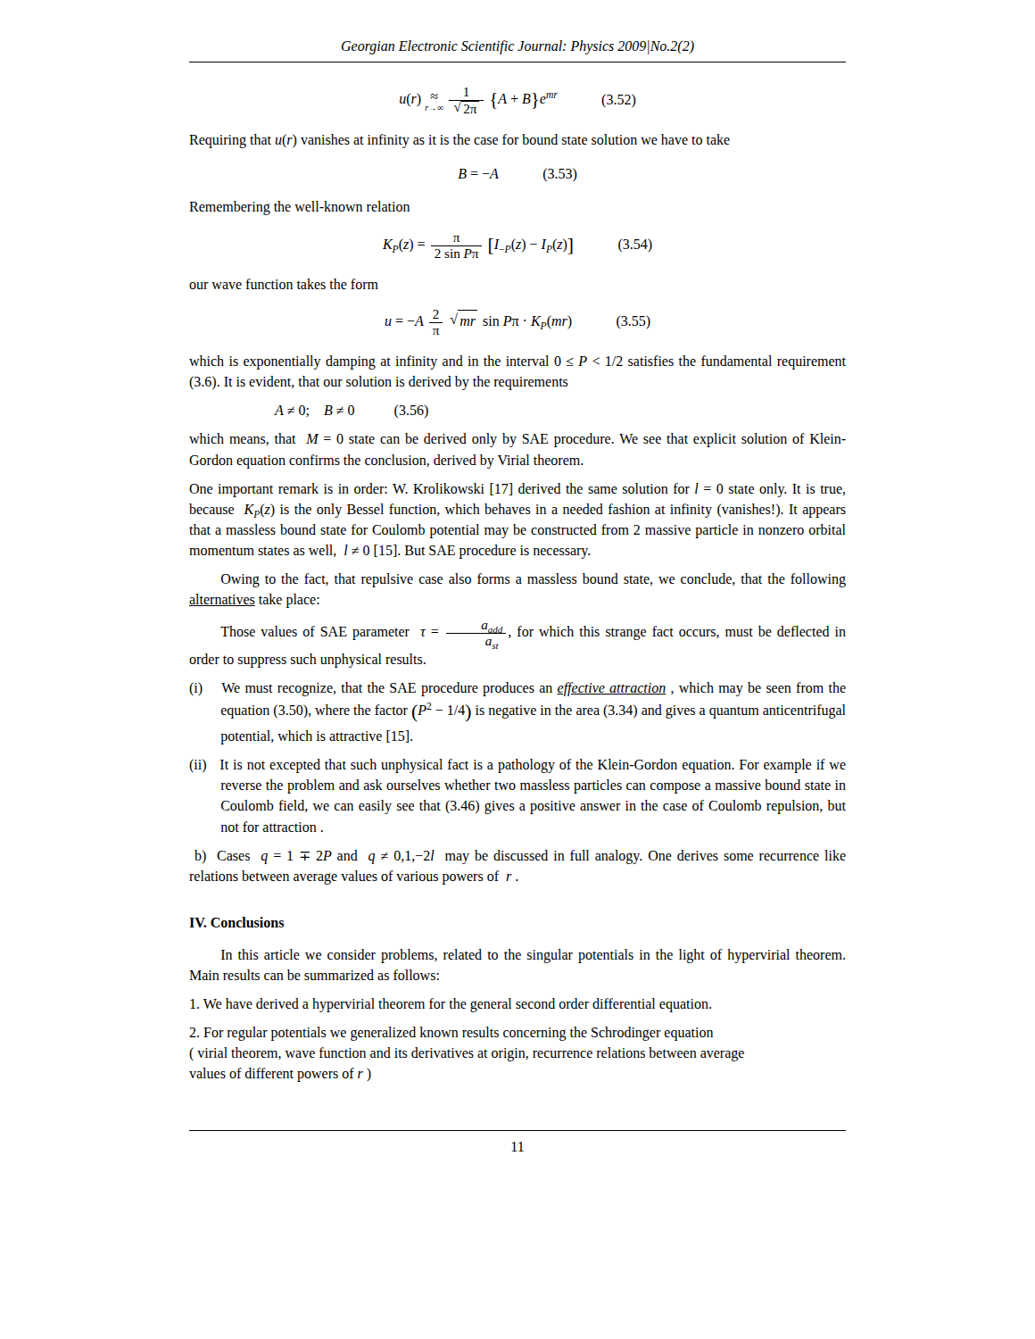Georgian Electronic Scientific Journal: Physics 2009|No.2(2)
u(r) ≈ r→∞ 1 2π {A + B}emr
(3.52)
Requiring that u(r) vanishes at infinity as it is the case for bound state solution we have to take
B = −A
(3.53)
Remembering the well-known relation
KP(z) = π 2 sin Pπ [I−P(z) − IP(z)]
(3.54)
our wave function takes the form
u = −A 2 π mr sin Pπ · KP(mr)
(3.55)
which is exponentially damping at infinity and in the interval 0 ≤ P < 1/2 satisfies the fundamental requirement (3.6). It is evident, that our solution is derived by the requirements
A ≠ 0; B ≠ 0 (3.56)
which means, that M = 0 state can be derived only by SAE procedure. We see that explicit solution of Klein-Gordon equation confirms the conclusion, derived by Virial theorem.
One important remark is in order: W. Krolikowski [17] derived the same solution for l = 0 state only. It is true, because KP(z) is the only Bessel function, which behaves in a needed fashion at infinity (vanishes!). It appears that a massless bound state for Coulomb potential may be constructed from 2 massive particle in nonzero orbital momentum states as well, l ≠ 0 [15]. But SAE procedure is necessary.
Owing to the fact, that repulsive case also forms a massless bound state, we conclude, that the following alternatives take place:
Those values of SAE parameter τ = aadd ast , for which this strange fact occurs, must be deflected in order to suppress such unphysical results.
(i) We must recognize, that the SAE procedure produces an effective attraction , which may be seen from the equation (3.50), where the factor (P2 − 1/4) is negative in the area (3.34) and gives a quantum anticentrifugal potential, which is attractive [15].
(ii) It is not excepted that such unphysical fact is a pathology of the Klein-Gordon equation. For example if we reverse the problem and ask ourselves whether two massless particles can compose a massive bound state in Coulomb field, we can easily see that (3.46) gives a positive answer in the case of Coulomb repulsion, but not for attraction .
b) Cases q = 1 ∓ 2P and q ≠ 0,1,−2l may be discussed in full analogy. One derives some recurrence like relations between average values of various powers of r .
IV. Conclusions
In this article we consider problems, related to the singular potentials in the light of hypervirial theorem. Main results can be summarized as follows:
1. We have derived a hypervirial theorem for the general second order differential equation.
2. For regular potentials we generalized known results concerning the Schrodinger equation
( virial theorem, wave function and its derivatives at origin, recurrence relations between average
values of different powers of r )
11